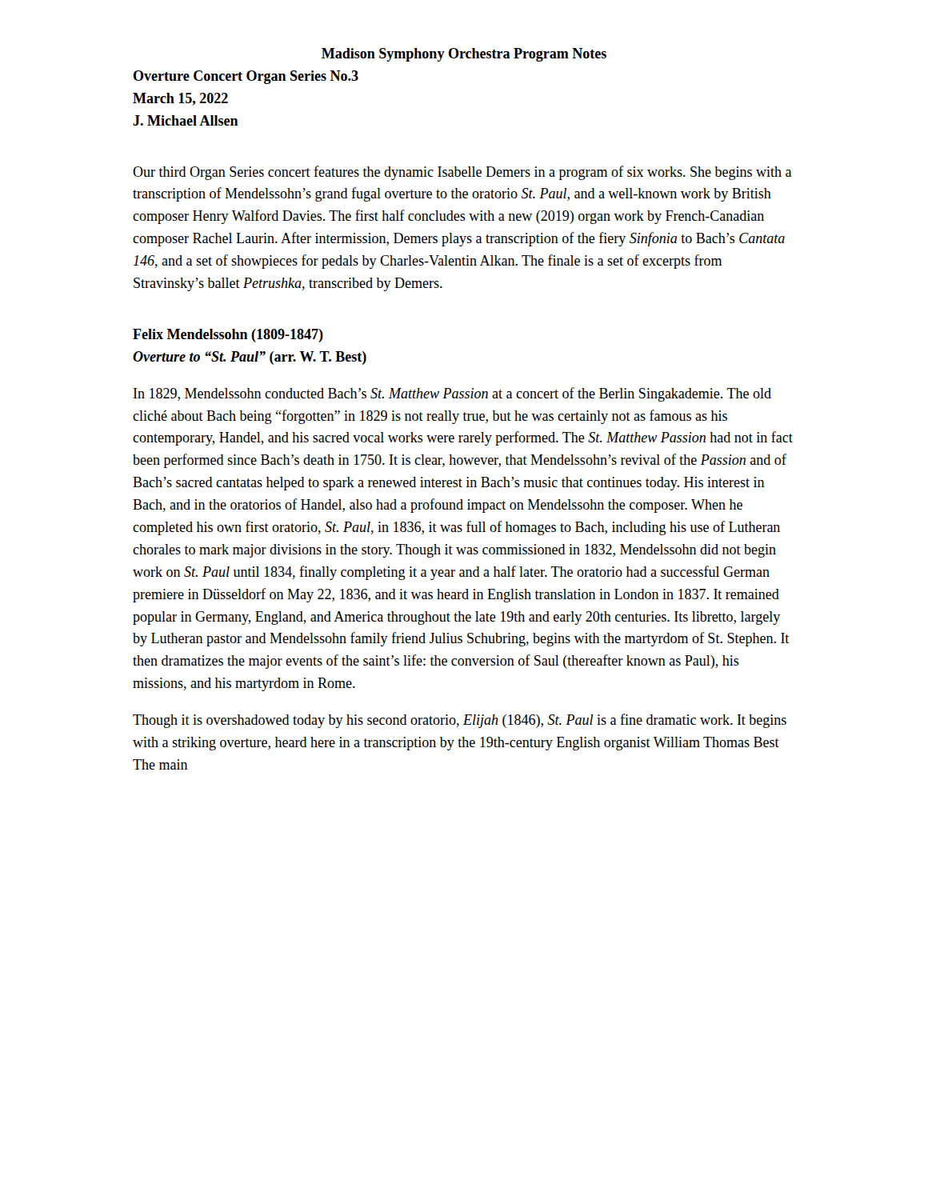Madison Symphony Orchestra Program Notes
Overture Concert Organ Series No.3
March 15, 2022
J. Michael Allsen
Our third Organ Series concert features the dynamic Isabelle Demers in a program of six works. She begins with a transcription of Mendelssohn’s grand fugal overture to the oratorio St. Paul, and a well-known work by British composer Henry Walford Davies. The first half concludes with a new (2019) organ work by French-Canadian composer Rachel Laurin. After intermission, Demers plays a transcription of the fiery Sinfonia to Bach’s Cantata 146, and a set of showpieces for pedals by Charles-Valentin Alkan. The finale is a set of excerpts from Stravinsky’s ballet Petrushka, transcribed by Demers.
Felix Mendelssohn (1809-1847)
Overture to “St. Paul” (arr. W. T. Best)
In 1829, Mendelssohn conducted Bach’s St. Matthew Passion at a concert of the Berlin Singakademie. The old cliché about Bach being “forgotten” in 1829 is not really true, but he was certainly not as famous as his contemporary, Handel, and his sacred vocal works were rarely performed. The St. Matthew Passion had not in fact been performed since Bach’s death in 1750. It is clear, however, that Mendelssohn’s revival of the Passion and of Bach’s sacred cantatas helped to spark a renewed interest in Bach’s music that continues today. His interest in Bach, and in the oratorios of Handel, also had a profound impact on Mendelssohn the composer. When he completed his own first oratorio, St. Paul, in 1836, it was full of homages to Bach, including his use of Lutheran chorales to mark major divisions in the story. Though it was commissioned in 1832, Mendelssohn did not begin work on St. Paul until 1834, finally completing it a year and a half later. The oratorio had a successful German premiere in Düsseldorf on May 22, 1836, and it was heard in English translation in London in 1837. It remained popular in Germany, England, and America throughout the late 19th and early 20th centuries. Its libretto, largely by Lutheran pastor and Mendelssohn family friend Julius Schubring, begins with the martyrdom of St. Stephen. It then dramatizes the major events of the saint’s life: the conversion of Saul (thereafter known as Paul), his missions, and his martyrdom in Rome.
Though it is overshadowed today by his second oratorio, Elijah (1846), St. Paul is a fine dramatic work. It begins with a striking overture, heard here in a transcription by the 19th-century English organist William Thomas Best The main